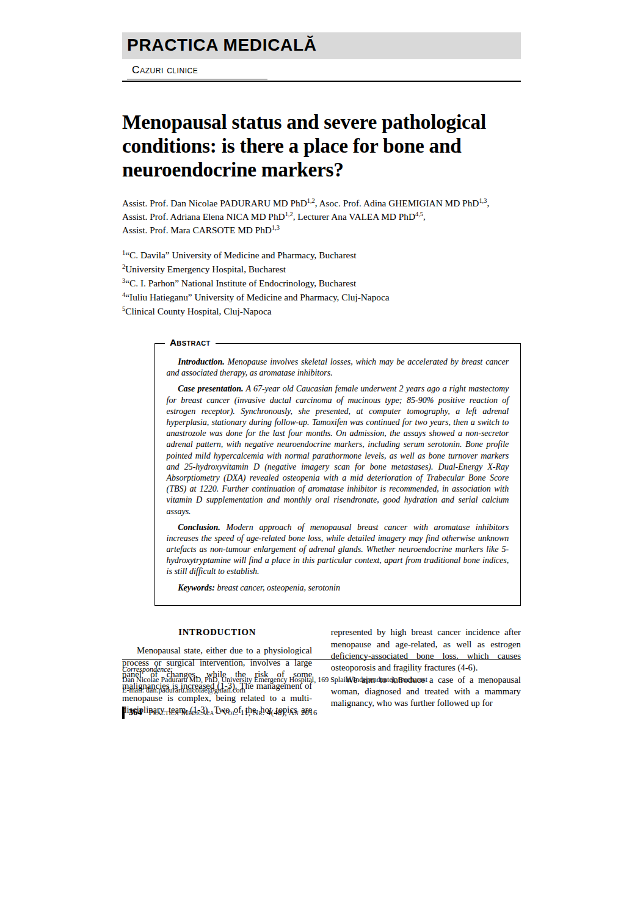PRACTICA MEDICALĂ Cazuri clinice
Menopausal status and severe pathological conditions: is there a place for bone and neuroendocrine markers?
Assist. Prof. Dan Nicolae PADURARU MD PhD1,2, Asoc. Prof. Adina GHEMIGIAN MD PhD1,3,
Assist. Prof. Adriana Elena NICA MD PhD1,2, Lecturer Ana VALEA MD PhD4,5,
Assist. Prof. Mara CARSOTE MD PhD1,3
1“C. Davila” University of Medicine and Pharmacy, Bucharest
2University Emergency Hospital, Bucharest
3“C. I. Parhon” National Institute of Endocrinology, Bucharest
4“Iuliu Hatieganu” University of Medicine and Pharmacy, Cluj-Napoca
5Clinical County Hospital, Cluj-Napoca
Abstract
Introduction. Menopause involves skeletal losses, which may be accelerated by breast cancer and associated therapy, as aromatase inhibitors.
Case presentation. A 67-year old Caucasian female underwent 2 years ago a right mastectomy for breast cancer (invasive ductal carcinoma of mucinous type; 85-90% positive reaction of estrogen receptor). Synchronously, she presented, at computer tomography, a left adrenal hyperplasia, stationary during follow-up. Tamoxifen was continued for two years, then a switch to anastrozole was done for the last four months. On admission, the assays showed a non-secretor adrenal pattern, with negative neuroendocrine markers, including serum serotonin. Bone profile pointed mild hypercalcemia with normal parathormone levels, as well as bone turnover markers and 25-hydroxyvitamin D (negative imagery scan for bone metastases). Dual-Energy X-Ray Absorptiometry (DXA) revealed osteopenia with a mid deterioration of Trabecular Bone Score (TBS) at 1220. Further continuation of aromatase inhibitor is recommended, in association with vitamin D supplementation and monthly oral risendronate, good hydration and serial calcium assays.
Conclusion. Modern approach of menopausal breast cancer with aromatase inhibitors increases the speed of age-related bone loss, while detailed imagery may find otherwise unknown artefacts as non-tumour enlargement of adrenal glands. Whether neuroendocrine markers like 5-hydroxytryptamine will find a place in this particular context, apart from traditional bone indices, is still difficult to establish.
Keywords: breast cancer, osteopenia, serotonin
INTRODUCTION
Menopausal state, either due to a physiological process or surgical intervention, involves a large panel of changes, while the risk of some malignancies is increased (1-3). The management of menopause is complex, being related to a multi-disciplinary team (1-3). Two of the hot topics are represented by high breast cancer incidence after menopause and age-related, as well as estrogen deficiency-associated bone loss, which causes osteoporosis and fragility fractures (4-6).
We aim to introduce a case of a menopausal woman, diagnosed and treated with a mammary malignancy, who was further followed up for
Correspondence:
Dan Nicolae Paduraru MD, PhD, University Emergency Hospital, 169 Splaiul Independentei, Bucharest
E-mail: dan.paduraru.nicolae@gmail.com
364 Practica Medicală – Vol. 11, Nr. 4(48), An 2016